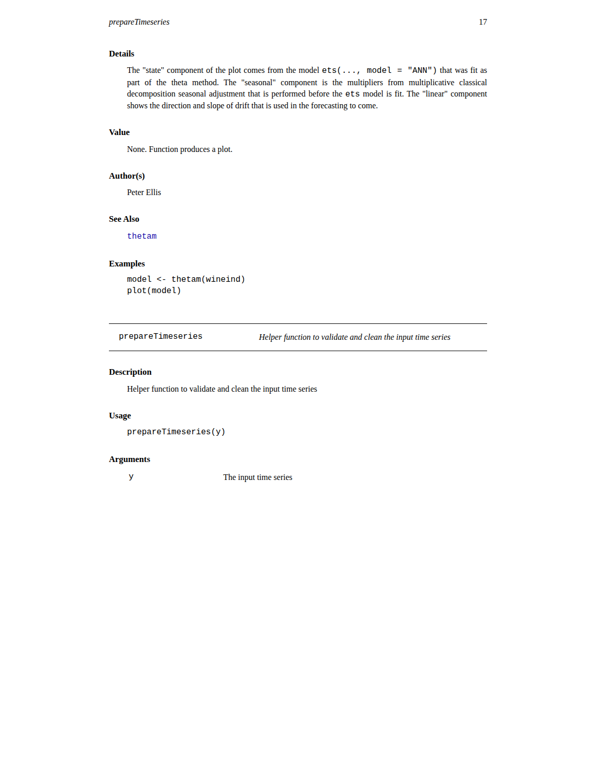prepareTimeseries 17
Details
The "state" component of the plot comes from the model ets(..., model = "ANN") that was fit as part of the theta method. The "seasonal" component is the multipliers from multiplicative classical decomposition seasonal adjustment that is performed before the ets model is fit. The "linear" component shows the direction and slope of drift that is used in the forecasting to come.
Value
None. Function produces a plot.
Author(s)
Peter Ellis
See Also
thetam
Examples
model <- thetam(wineind)
plot(model)
| prepareTimeseries | Helper function to validate and clean the input time series |
Description
Helper function to validate and clean the input time series
Usage
prepareTimeseries(y)
Arguments
| y | The input time series |